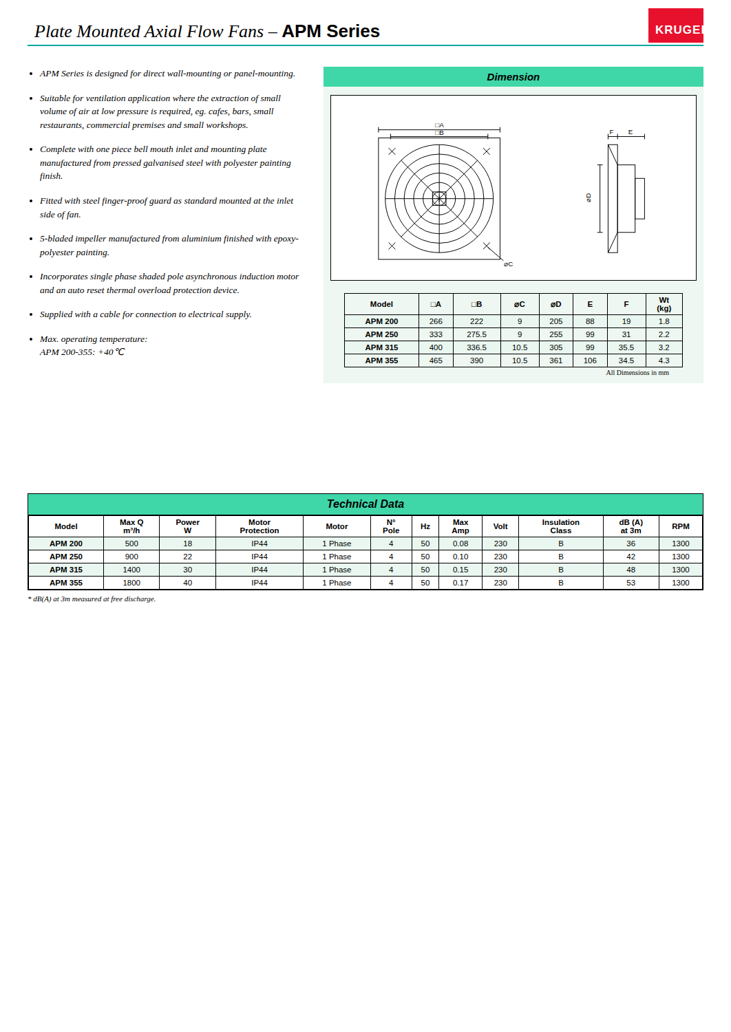KRUGER
Plate Mounted Axial Flow Fans – APM Series
APM Series is designed for direct wall-mounting or panel-mounting.
Suitable for ventilation application where the extraction of small volume of air at low pressure is required, eg. cafes, bars, small restaurants, commercial premises and small workshops.
Complete with one piece bell mouth inlet and mounting plate manufactured from pressed galvanised steel with polyester painting finish.
Fitted with steel finger-proof guard as standard mounted at the inlet side of fan.
5-bladed impeller manufactured from aluminium finished with epoxy-polyester painting.
Incorporates single phase shaded pole asynchronous induction motor and an auto reset thermal overload protection device.
Supplied with a cable for connection to electrical supply.
Max. operating temperature:
APM 200-355: +40℃
Dimension
□A □B ⌀C ⌀D F E
| Model | □A | □B | ⌀C | ⌀D | E | F | Wt (kg) |
| --- | --- | --- | --- | --- | --- | --- | --- |
| APM 200 | 266 | 222 | 9 | 205 | 88 | 19 | 1.8 |
| APM 250 | 333 | 275.5 | 9 | 255 | 99 | 31 | 2.2 |
| APM 315 | 400 | 336.5 | 10.5 | 305 | 99 | 35.5 | 3.2 |
| APM 355 | 465 | 390 | 10.5 | 361 | 106 | 34.5 | 4.3 |
All Dimensions in mm
Technical Data
| Model | Max Q m³/h | Power W | Motor Protection | Motor | N° Pole | Hz | Max Amp | Volt | Insulation Class | dB (A) at 3m | RPM |
| --- | --- | --- | --- | --- | --- | --- | --- | --- | --- | --- | --- |
| APM 200 | 500 | 18 | IP44 | 1 Phase | 4 | 50 | 0.08 | 230 | B | 36 | 1300 |
| APM 250 | 900 | 22 | IP44 | 1 Phase | 4 | 50 | 0.10 | 230 | B | 42 | 1300 |
| APM 315 | 1400 | 30 | IP44 | 1 Phase | 4 | 50 | 0.15 | 230 | B | 48 | 1300 |
| APM 355 | 1800 | 40 | IP44 | 1 Phase | 4 | 50 | 0.17 | 230 | B | 53 | 1300 |
* dB(A) at 3m measured at free discharge.